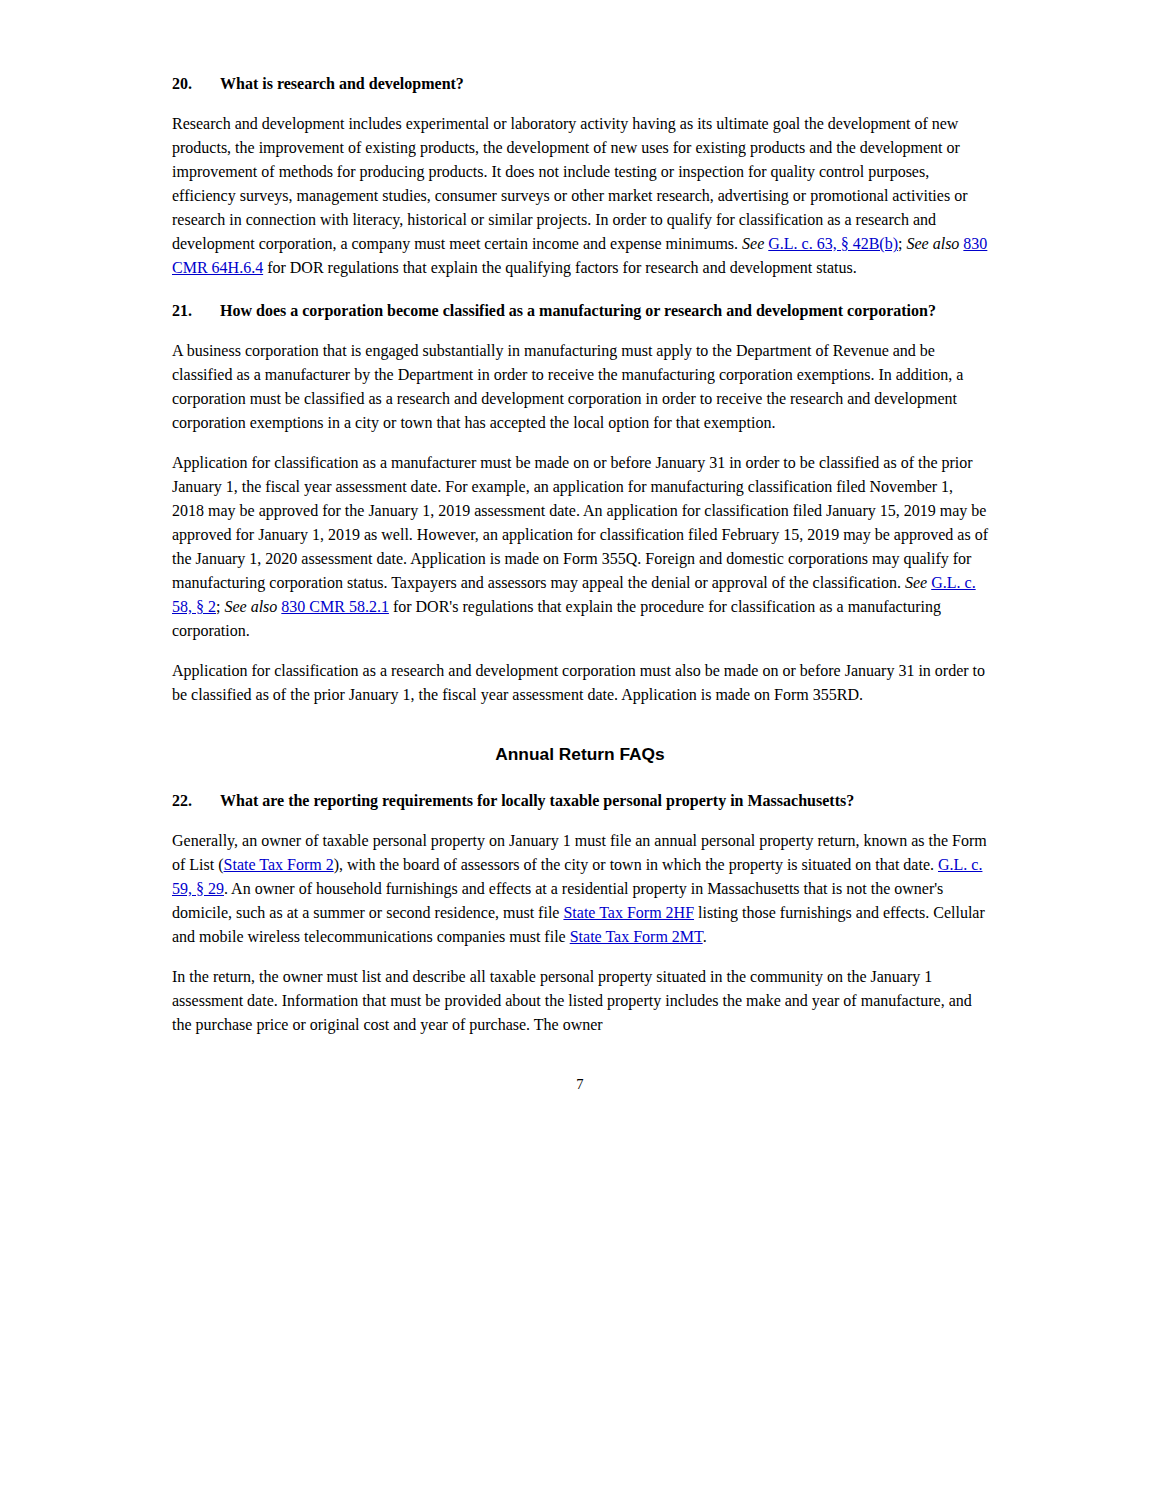20. What is research and development?
Research and development includes experimental or laboratory activity having as its ultimate goal the development of new products, the improvement of existing products, the development of new uses for existing products and the development or improvement of methods for producing products. It does not include testing or inspection for quality control purposes, efficiency surveys, management studies, consumer surveys or other market research, advertising or promotional activities or research in connection with literacy, historical or similar projects. In order to qualify for classification as a research and development corporation, a company must meet certain income and expense minimums. See G.L. c. 63, § 42B(b); See also 830 CMR 64H.6.4 for DOR regulations that explain the qualifying factors for research and development status.
21. How does a corporation become classified as a manufacturing or research and development corporation?
A business corporation that is engaged substantially in manufacturing must apply to the Department of Revenue and be classified as a manufacturer by the Department in order to receive the manufacturing corporation exemptions. In addition, a corporation must be classified as a research and development corporation in order to receive the research and development corporation exemptions in a city or town that has accepted the local option for that exemption.
Application for classification as a manufacturer must be made on or before January 31 in order to be classified as of the prior January 1, the fiscal year assessment date. For example, an application for manufacturing classification filed November 1, 2018 may be approved for the January 1, 2019 assessment date. An application for classification filed January 15, 2019 may be approved for January 1, 2019 as well. However, an application for classification filed February 15, 2019 may be approved as of the January 1, 2020 assessment date. Application is made on Form 355Q. Foreign and domestic corporations may qualify for manufacturing corporation status. Taxpayers and assessors may appeal the denial or approval of the classification. See G.L. c. 58, § 2; See also 830 CMR 58.2.1 for DOR's regulations that explain the procedure for classification as a manufacturing corporation.
Application for classification as a research and development corporation must also be made on or before January 31 in order to be classified as of the prior January 1, the fiscal year assessment date. Application is made on Form 355RD.
Annual Return FAQs
22. What are the reporting requirements for locally taxable personal property in Massachusetts?
Generally, an owner of taxable personal property on January 1 must file an annual personal property return, known as the Form of List (State Tax Form 2), with the board of assessors of the city or town in which the property is situated on that date. G.L. c. 59, § 29. An owner of household furnishings and effects at a residential property in Massachusetts that is not the owner's domicile, such as at a summer or second residence, must file State Tax Form 2HF listing those furnishings and effects. Cellular and mobile wireless telecommunications companies must file State Tax Form 2MT.
In the return, the owner must list and describe all taxable personal property situated in the community on the January 1 assessment date. Information that must be provided about the listed property includes the make and year of manufacture, and the purchase price or original cost and year of purchase. The owner
7